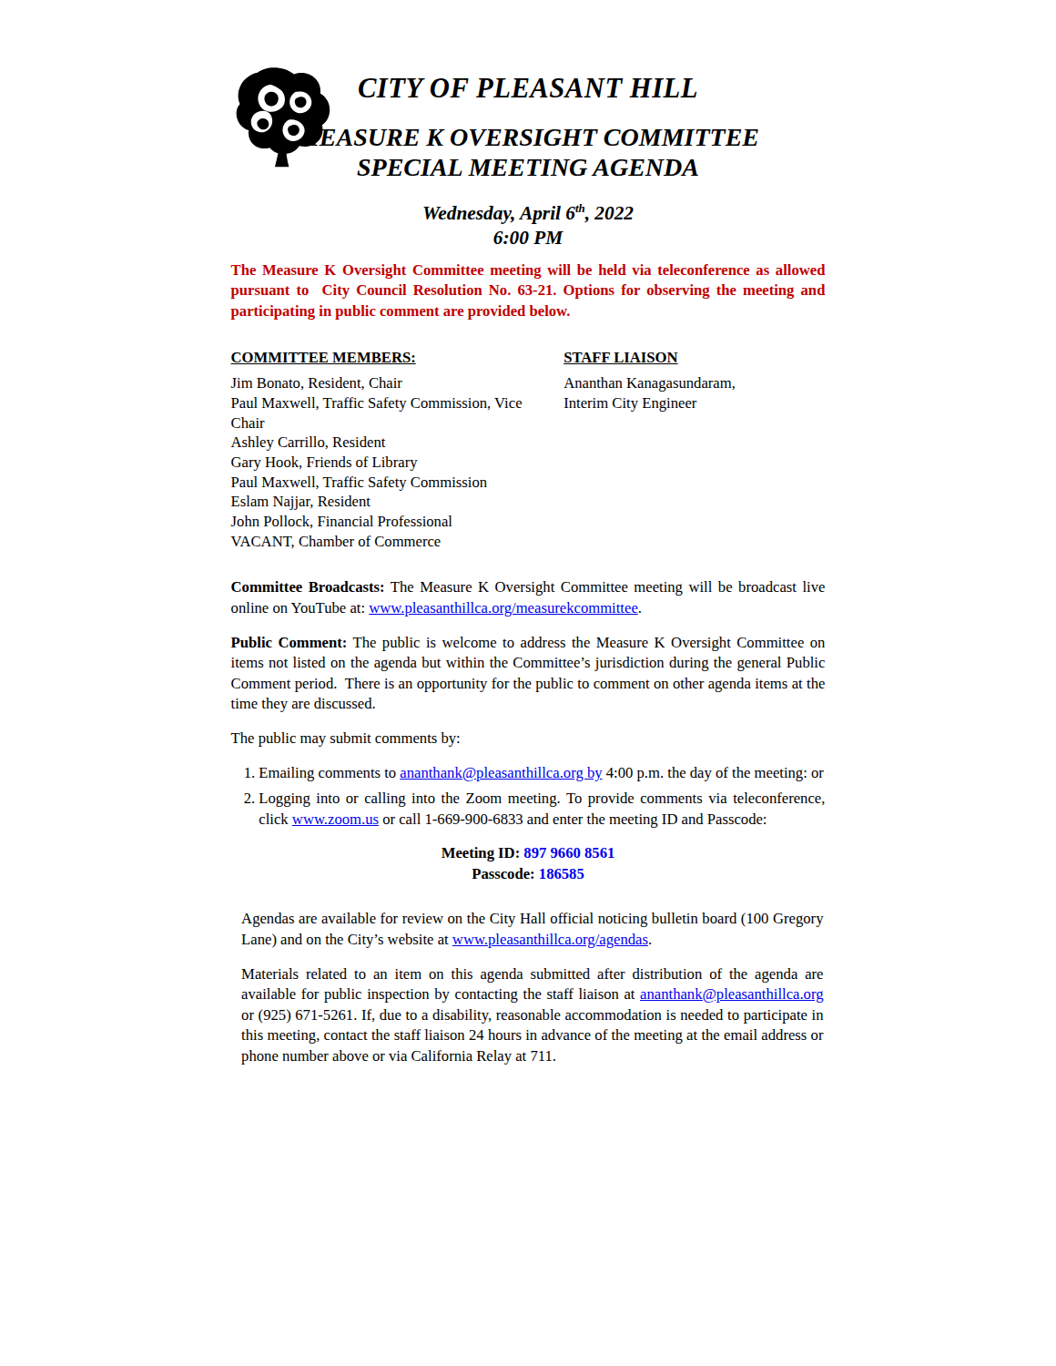CITY OF PLEASANT HILL
MEASURE K OVERSIGHT COMMITTEE SPECIAL MEETING AGENDA
Wednesday, April 6th, 2022
6:00 PM
The Measure K Oversight Committee meeting will be held via teleconference as allowed pursuant to City Council Resolution No. 63-21. Options for observing the meeting and participating in public comment are provided below.
| COMMITTEE MEMBERS: | STAFF LIAISON |
| --- | --- |
| Jim Bonato, Resident, Chair Paul Maxwell, Traffic Safety Commission, Vice Chair Ashley Carrillo, Resident Gary Hook, Friends of Library Paul Maxwell, Traffic Safety Commission Eslam Najjar, Resident John Pollock, Financial Professional VACANT, Chamber of Commerce | Ananthan Kanagasundaram, Interim City Engineer |
Committee Broadcasts: The Measure K Oversight Committee meeting will be broadcast live online on YouTube at: www.pleasanthillca.org/measurekcommittee.
Public Comment: The public is welcome to address the Measure K Oversight Committee on items not listed on the agenda but within the Committee’s jurisdiction during the general Public Comment period. There is an opportunity for the public to comment on other agenda items at the time they are discussed.
The public may submit comments by:
Emailing comments to ananthank@pleasanthillca.org by 4:00 p.m. the day of the meeting: or
Logging into or calling into the Zoom meeting. To provide comments via teleconference, click www.zoom.us or call 1-669-900-6833 and enter the meeting ID and Passcode:
Meeting ID: 897 9660 8561
Passcode: 186585
Agendas are available for review on the City Hall official noticing bulletin board (100 Gregory Lane) and on the City’s website at www.pleasanthillca.org/agendas.
Materials related to an item on this agenda submitted after distribution of the agenda are available for public inspection by contacting the staff liaison at ananthank@pleasanthillca.org or (925) 671-5261. If, due to a disability, reasonable accommodation is needed to participate in this meeting, contact the staff liaison 24 hours in advance of the meeting at the email address or phone number above or via California Relay at 711.